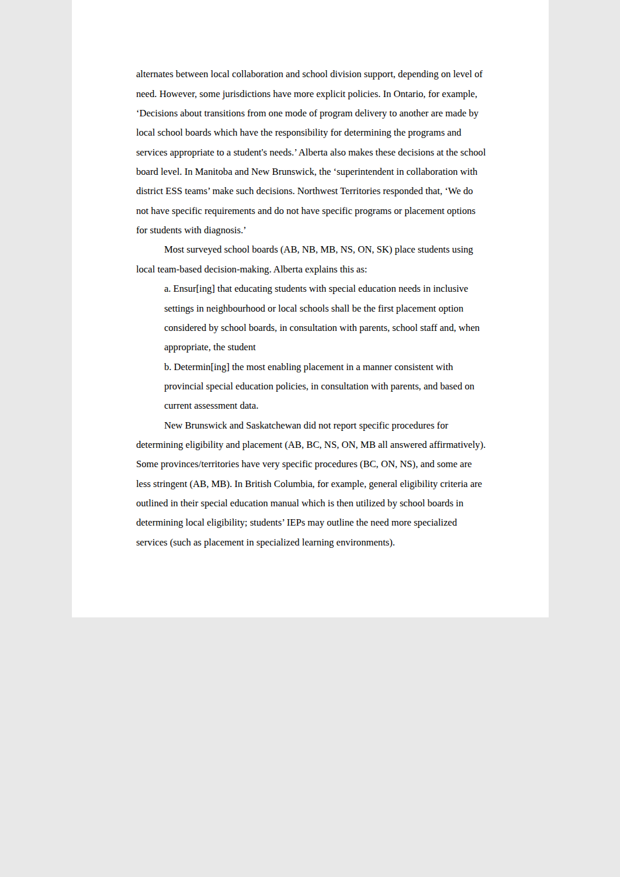alternates between local collaboration and school division support, depending on level of need. However, some jurisdictions have more explicit policies. In Ontario, for example, ‘Decisions about transitions from one mode of program delivery to another are made by local school boards which have the responsibility for determining the programs and services appropriate to a student's needs.’ Alberta also makes these decisions at the school board level. In Manitoba and New Brunswick, the ‘superintendent in collaboration with district ESS teams’ make such decisions. Northwest Territories responded that, ‘We do not have specific requirements and do not have specific programs or placement options for students with diagnosis.’
Most surveyed school boards (AB, NB, MB, NS, ON, SK) place students using local team-based decision-making. Alberta explains this as:
a. Ensur[ing] that educating students with special education needs in inclusive settings in neighbourhood or local schools shall be the first placement option considered by school boards, in consultation with parents, school staff and, when appropriate, the student
b. Determin[ing] the most enabling placement in a manner consistent with provincial special education policies, in consultation with parents, and based on current assessment data.
New Brunswick and Saskatchewan did not report specific procedures for determining eligibility and placement (AB, BC, NS, ON, MB all answered affirmatively). Some provinces/territories have very specific procedures (BC, ON, NS), and some are less stringent (AB, MB). In British Columbia, for example, general eligibility criteria are outlined in their special education manual which is then utilized by school boards in determining local eligibility; students’ IEPs may outline the need more specialized services (such as placement in specialized learning environments).